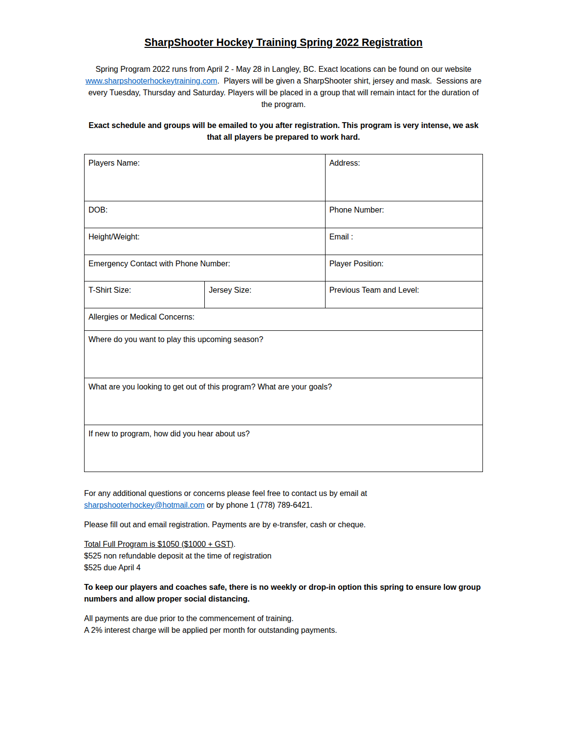SharpShooter Hockey Training Spring 2022 Registration
Spring Program 2022 runs from April 2 - May 28 in Langley, BC. Exact locations can be found on our website www.sharpshooterhockeytraining.com. Players will be given a SharpShooter shirt, jersey and mask. Sessions are every Tuesday, Thursday and Saturday. Players will be placed in a group that will remain intact for the duration of the program.
Exact schedule and groups will be emailed to you after registration. This program is very intense, we ask that all players be prepared to work hard.
| Players Name: | Address: |
| DOB: | Phone Number: |
| Height/Weight: | Email : |
| Emergency Contact with Phone Number: | Player Position: |
| T-Shirt Size: | Jersey Size: | Previous Team and Level: |
| Allergies or Medical Concerns: |
| Where do you want to play this upcoming season? |
| What are you looking to get out of this program? What are your goals? |
| If new to program, how did you hear about us? |
For any additional questions or concerns please feel free to contact us by email at sharpshooterhockey@hotmail.com or by phone 1 (778) 789-6421.
Please fill out and email registration. Payments are by e-transfer, cash or cheque.
Total Full Program is $1050 ($1000 + GST).
$525 non refundable deposit at the time of registration
$525 due April 4
To keep our players and coaches safe, there is no weekly or drop-in option this spring to ensure low group numbers and allow proper social distancing.
All payments are due prior to the commencement of training.
A 2% interest charge will be applied per month for outstanding payments.